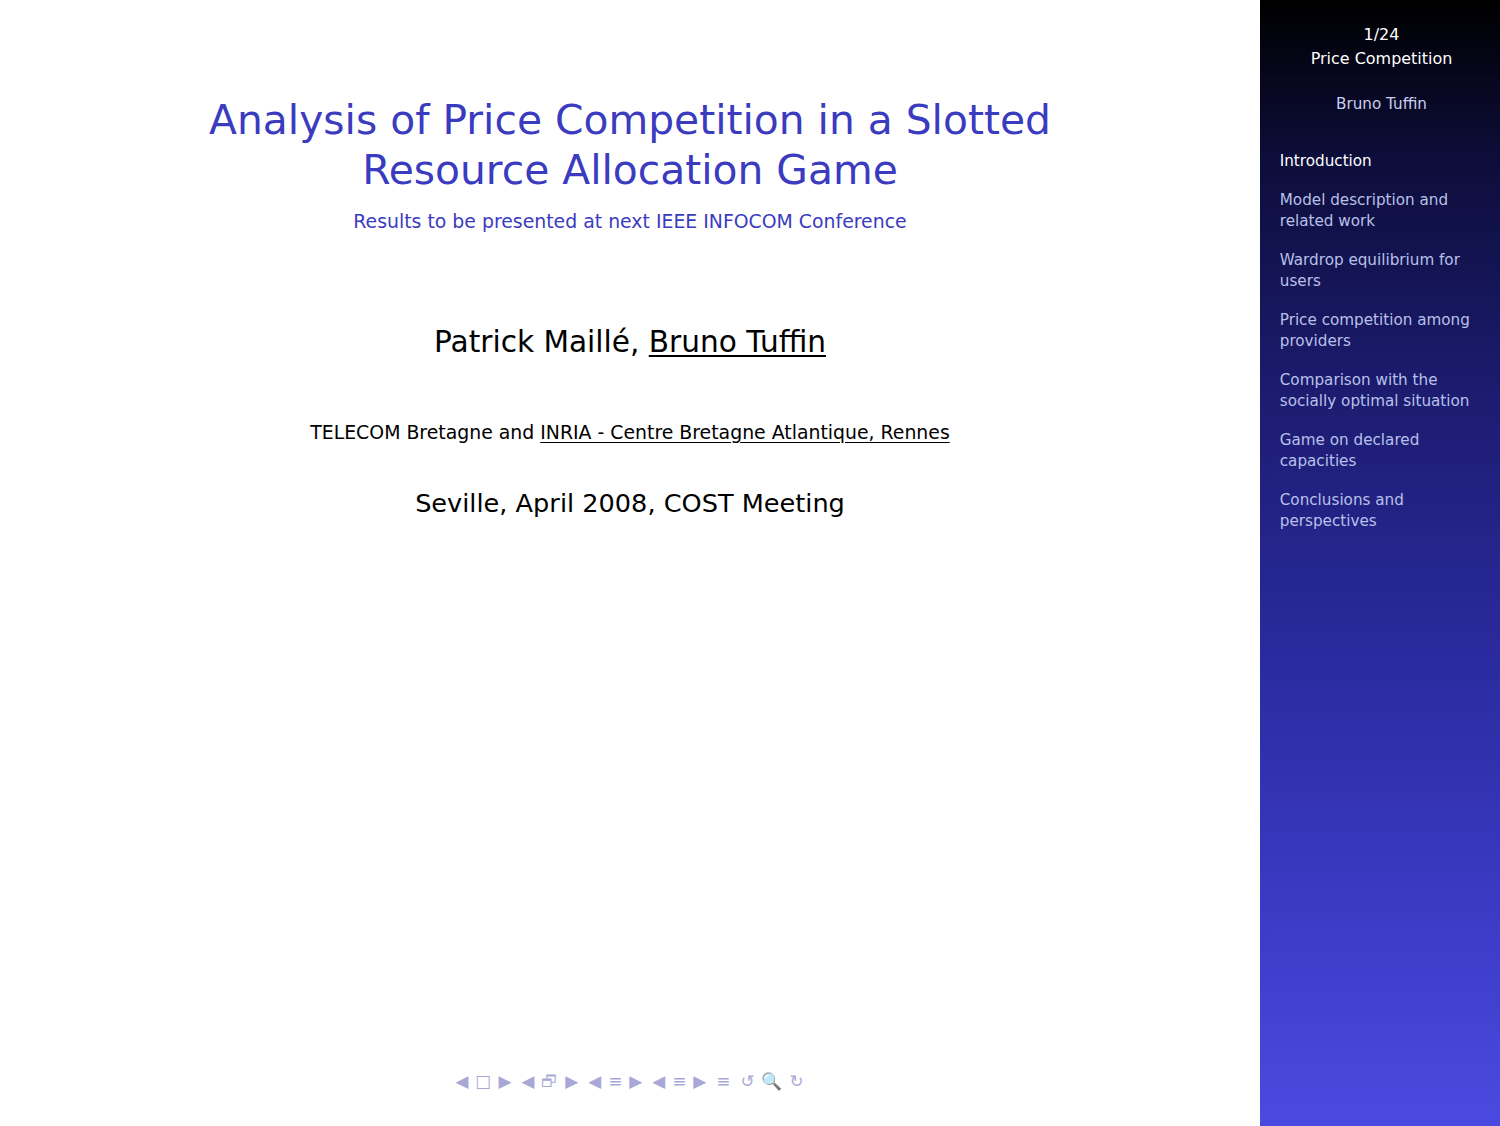Analysis of Price Competition in a Slotted Resource Allocation Game
Results to be presented at next IEEE INFOCOM Conference
Patrick Maillé, Bruno Tuffin
TELECOM Bretagne and INRIA - Centre Bretagne Atlantique, Rennes
Seville, April 2008, COST Meeting
◀ □ ▶ ◀ 🗗 ▶ ◀ ≡ ▶ ◀ ≡ ▶ ≡ ↺ 🔍 ↻
1/24
Price Competition
Bruno Tuffin
Introduction
Model description and related work
Wardrop equilibrium for users
Price competition among providers
Comparison with the socially optimal situation
Game on declared capacities
Conclusions and perspectives